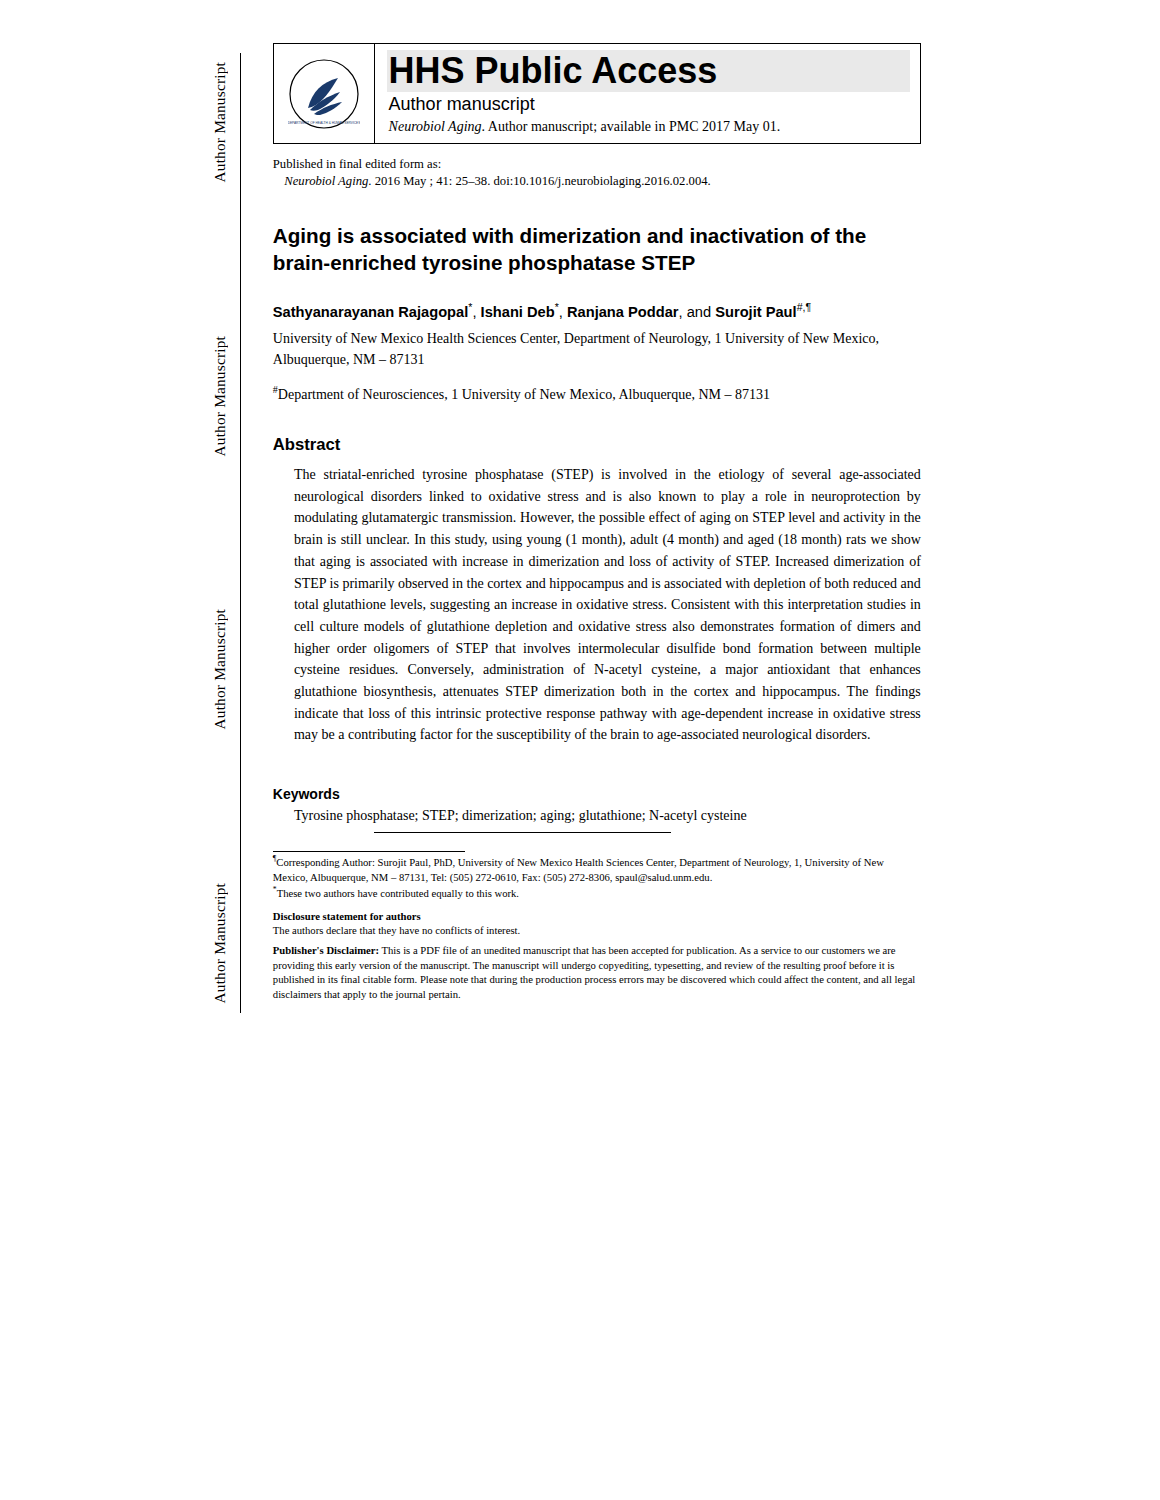Author Manuscript Author Manuscript Author Manuscript Author Manuscript
DEPARTMENT OF HEALTH & HUMAN SERVICES
HHS Public Access
Author manuscript
Neurobiol Aging. Author manuscript; available in PMC 2017 May 01.
Published in final edited form as:
Neurobiol Aging. 2016 May ; 41: 25–38. doi:10.1016/j.neurobiolaging.2016.02.004.
Aging is associated with dimerization and inactivation of the brain-enriched tyrosine phosphatase STEP
Sathyanarayanan Rajagopal*, Ishani Deb*, Ranjana Poddar, and Surojit Paul#,¶
University of New Mexico Health Sciences Center, Department of Neurology, 1 University of New Mexico, Albuquerque, NM – 87131
#Department of Neurosciences, 1 University of New Mexico, Albuquerque, NM – 87131
Abstract
The striatal-enriched tyrosine phosphatase (STEP) is involved in the etiology of several age-associated neurological disorders linked to oxidative stress and is also known to play a role in neuroprotection by modulating glutamatergic transmission. However, the possible effect of aging on STEP level and activity in the brain is still unclear. In this study, using young (1 month), adult (4 month) and aged (18 month) rats we show that aging is associated with increase in dimerization and loss of activity of STEP. Increased dimerization of STEP is primarily observed in the cortex and hippocampus and is associated with depletion of both reduced and total glutathione levels, suggesting an increase in oxidative stress. Consistent with this interpretation studies in cell culture models of glutathione depletion and oxidative stress also demonstrates formation of dimers and higher order oligomers of STEP that involves intermolecular disulfide bond formation between multiple cysteine residues. Conversely, administration of N-acetyl cysteine, a major antioxidant that enhances glutathione biosynthesis, attenuates STEP dimerization both in the cortex and hippocampus. The findings indicate that loss of this intrinsic protective response pathway with age-dependent increase in oxidative stress may be a contributing factor for the susceptibility of the brain to age-associated neurological disorders.
Keywords
Tyrosine phosphatase; STEP; dimerization; aging; glutathione; N-acetyl cysteine
¶Corresponding Author: Surojit Paul, PhD, University of New Mexico Health Sciences Center, Department of Neurology, 1, University of New Mexico, Albuquerque, NM – 87131, Tel: (505) 272-0610, Fax: (505) 272-8306, spaul@salud.unm.edu.
*These two authors have contributed equally to this work.
Disclosure statement for authors
The authors declare that they have no conflicts of interest.
Publisher's Disclaimer: This is a PDF file of an unedited manuscript that has been accepted for publication. As a service to our customers we are providing this early version of the manuscript. The manuscript will undergo copyediting, typesetting, and review of the resulting proof before it is published in its final citable form. Please note that during the production process errors may be discovered which could affect the content, and all legal disclaimers that apply to the journal pertain.